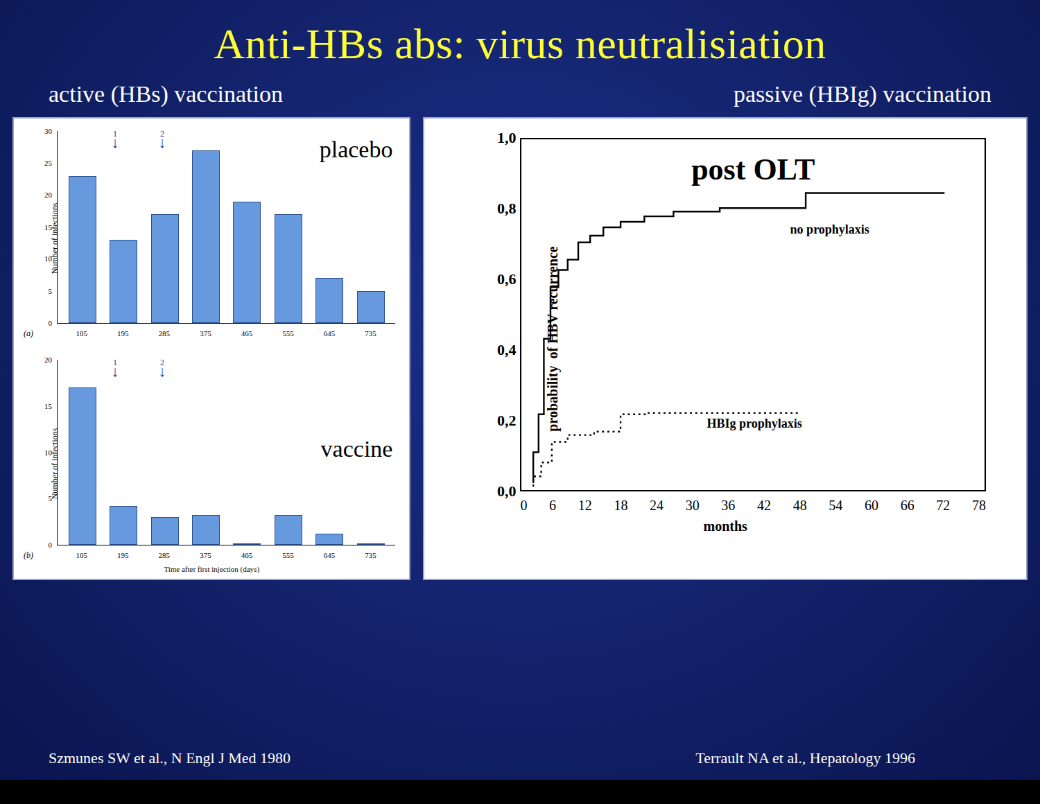Anti-HBs abs: virus neutralisiation
active (HBs) vaccination passive (HBIg) vaccination
placebo
Number of infections
30
25
20
15
10
5
0
1 ↓
2 ↓
105195285375 465555645735
(a)
vaccine
Number of infections
20
15
10
5
0
1 ↓
2 ↓
105195285375 465555645735
Time after first injection (days)
(b)
probability of HBV recurrence
1,0
0,8
0,6
0,4
0,2
0,0
post OLT
no prophylaxis
HBIg prophylaxis
06121824 3036424854 60667278
months
Szmunes SW et al., N Engl J Med 1980 Terrault NA et al., Hepatology 1996